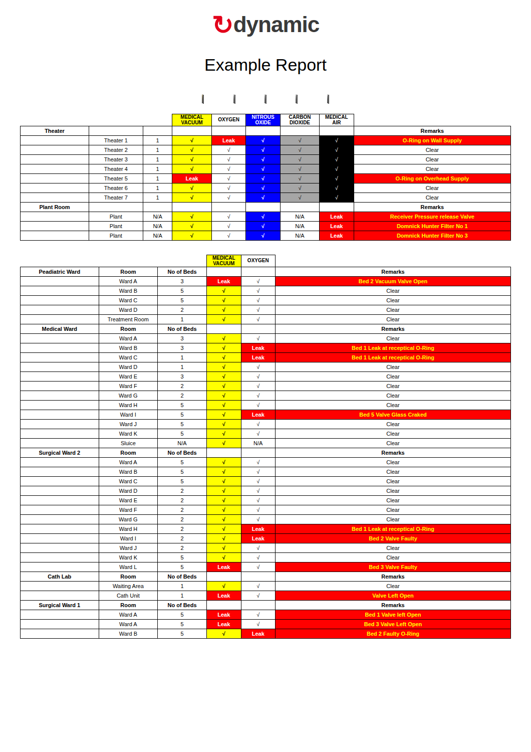↻dynamic
Example Report
| | | | MEDICAL VACUUM | OXYGEN | NITROUS OXIDE | CARBON DIOXIDE | MEDICAL AIR | |
| Theater | | | | | | | | Remarks |
| | Theater 1 | 1 | √ | Leak | √ | √ | √ | O-Ring on Wall Supply |
| | Theater 2 | 1 | √ | √ | √ | √ | √ | Clear |
| | Theater 3 | 1 | √ | √ | √ | √ | √ | Clear |
| | Theater 4 | 1 | √ | √ | √ | √ | √ | Clear |
| | Theater 5 | 1 | Leak | √ | √ | √ | √ | O-Ring on Overhead Supply |
| | Theater 6 | 1 | √ | √ | √ | √ | √ | Clear |
| | Theater 7 | 1 | √ | √ | √ | √ | √ | Clear |
| Plant Room | | | | | | | | Remarks |
| | Plant | N/A | √ | √ | √ | N/A | Leak | Receiver Pressure release Valve |
| | Plant | N/A | √ | √ | √ | N/A | Leak | Domnick Hunter Filter No 1 |
| | Plant | N/A | √ | √ | √ | N/A | Leak | Domnick Hunter Filter No 3 |
| | | | MEDICAL VACUUM | OXYGEN | |
| Peadiatric Ward | Room | No of Beds | | | Remarks |
| | Ward A | 3 | Leak | √ | Bed 2 Vacuum Valve Open |
| | Ward B | 5 | √ | √ | Clear |
| | Ward C | 5 | √ | √ | Clear |
| | Ward D | 2 | √ | √ | Clear |
| | Treatment Room | 1 | √ | √ | Clear |
| Medical Ward | Room | No of Beds | | | Remarks |
| | Ward A | 3 | √ | √ | Clear |
| | Ward B | 3 | √ | Leak | Bed 1 Leak at receptical O-Ring |
| | Ward C | 1 | √ | Leak | Bed 1 Leak at receptical O-Ring |
| | Ward D | 1 | √ | √ | Clear |
| | Ward E | 3 | √ | √ | Clear |
| | Ward F | 2 | √ | √ | Clear |
| | Ward G | 2 | √ | √ | Clear |
| | Ward H | 5 | √ | √ | Clear |
| | Ward I | 5 | √ | Leak | Bed 5 Valve Glass Craked |
| | Ward J | 5 | √ | √ | Clear |
| | Ward K | 5 | √ | √ | Clear |
| | Sluice | N/A | √ | N/A | Clear |
| Surgical Ward 2 | Room | No of Beds | | | Remarks |
| | Ward A | 5 | √ | √ | Clear |
| | Ward B | 5 | √ | √ | Clear |
| | Ward C | 5 | √ | √ | Clear |
| | Ward D | 2 | √ | √ | Clear |
| | Ward E | 2 | √ | √ | Clear |
| | Ward F | 2 | √ | √ | Clear |
| | Ward G | 2 | √ | √ | Clear |
| | Ward H | 2 | √ | Leak | Bed 1 Leak at receptical O-Ring |
| | Ward I | 2 | √ | Leak | Bed 2 Valve Faulty |
| | Ward J | 2 | √ | √ | Clear |
| | Ward K | 5 | √ | √ | Clear |
| | Ward L | 5 | Leak | √ | Bed 3 Valve Faulty |
| Cath Lab | Room | No of Beds | | | Remarks |
| | Waiting Area | 1 | √ | √ | Clear |
| | Cath Unit | 1 | Leak | √ | Valve Left Open |
| Surgical Ward 1 | Room | No of Beds | | | Remarks |
| | Ward A | 5 | Leak | √ | Bed 1 Valve left Open |
| | Ward A | 5 | Leak | √ | Bed 3 Valve Left Open |
| | Ward B | 5 | √ | Leak | Bed 2 Faulty O-Ring |